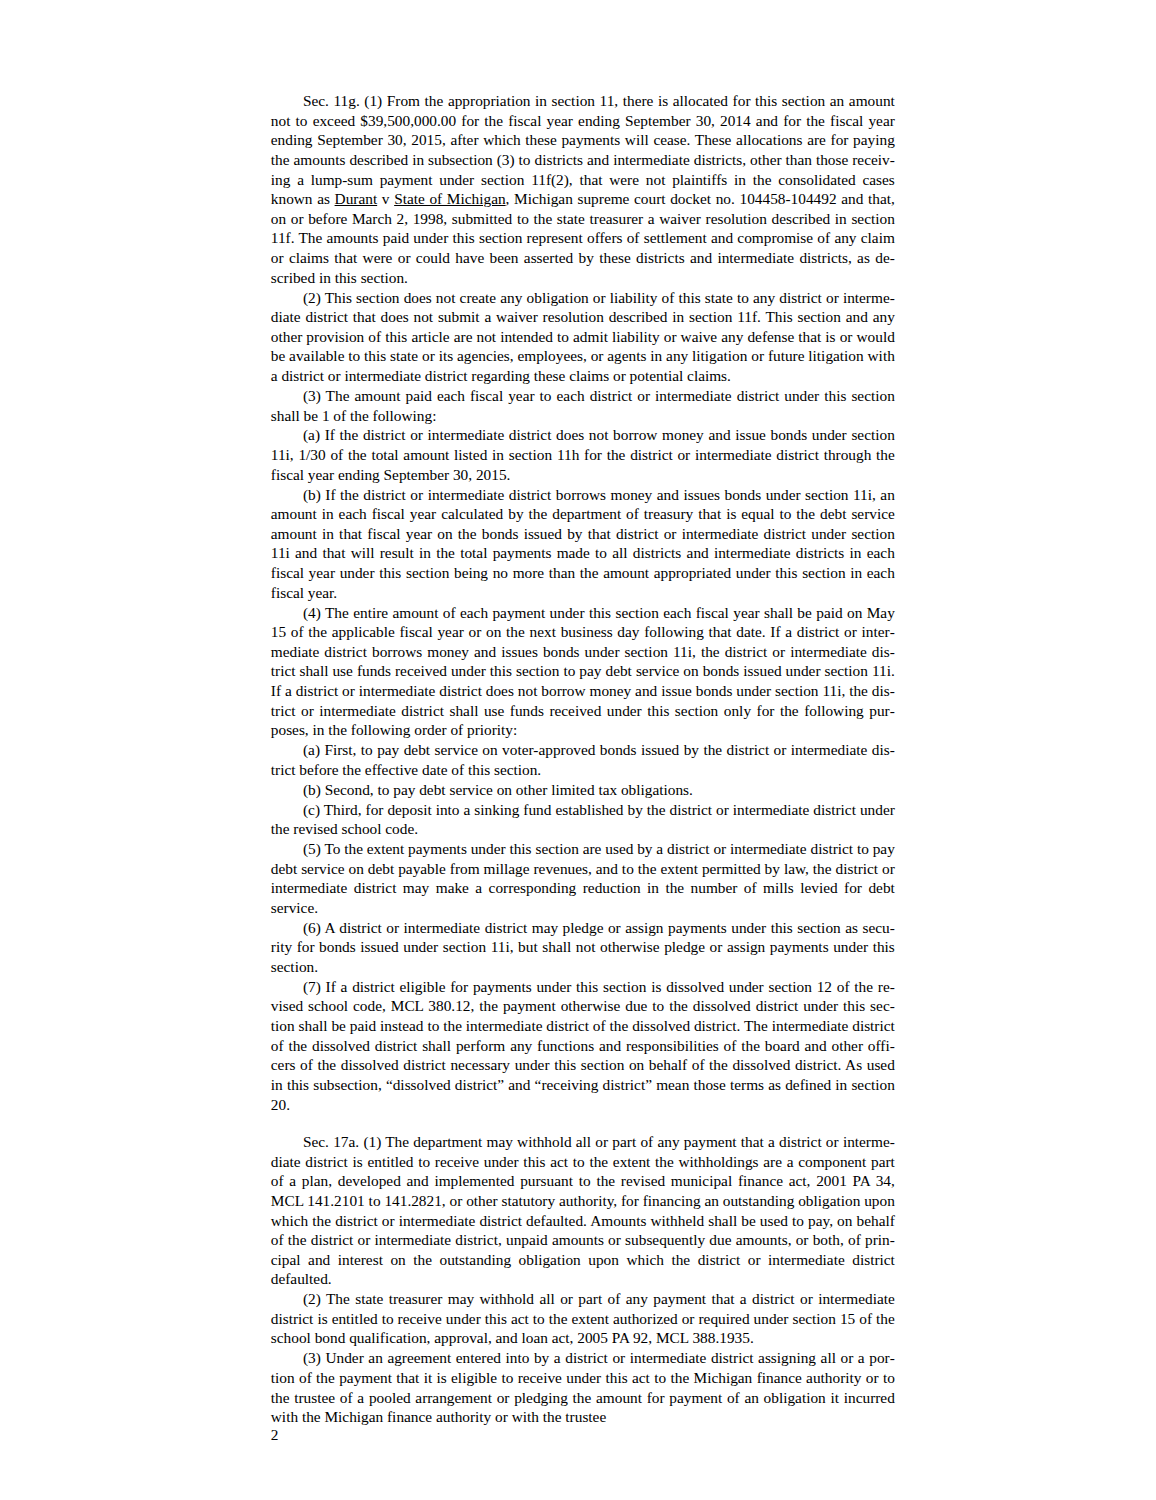Sec. 11g. (1) From the appropriation in section 11, there is allocated for this section an amount not to exceed $39,500,000.00 for the fiscal year ending September 30, 2014 and for the fiscal year ending September 30, 2015, after which these payments will cease. These allocations are for paying the amounts described in subsection (3) to districts and intermediate districts, other than those receiving a lump-sum payment under section 11f(2), that were not plaintiffs in the consolidated cases known as Durant v State of Michigan, Michigan supreme court docket no. 104458-104492 and that, on or before March 2, 1998, submitted to the state treasurer a waiver resolution described in section 11f. The amounts paid under this section represent offers of settlement and compromise of any claim or claims that were or could have been asserted by these districts and intermediate districts, as described in this section.
(2) This section does not create any obligation or liability of this state to any district or intermediate district that does not submit a waiver resolution described in section 11f. This section and any other provision of this article are not intended to admit liability or waive any defense that is or would be available to this state or its agencies, employees, or agents in any litigation or future litigation with a district or intermediate district regarding these claims or potential claims.
(3) The amount paid each fiscal year to each district or intermediate district under this section shall be 1 of the following:
(a) If the district or intermediate district does not borrow money and issue bonds under section 11i, 1/30 of the total amount listed in section 11h for the district or intermediate district through the fiscal year ending September 30, 2015.
(b) If the district or intermediate district borrows money and issues bonds under section 11i, an amount in each fiscal year calculated by the department of treasury that is equal to the debt service amount in that fiscal year on the bonds issued by that district or intermediate district under section 11i and that will result in the total payments made to all districts and intermediate districts in each fiscal year under this section being no more than the amount appropriated under this section in each fiscal year.
(4) The entire amount of each payment under this section each fiscal year shall be paid on May 15 of the applicable fiscal year or on the next business day following that date. If a district or intermediate district borrows money and issues bonds under section 11i, the district or intermediate district shall use funds received under this section to pay debt service on bonds issued under section 11i. If a district or intermediate district does not borrow money and issue bonds under section 11i, the district or intermediate district shall use funds received under this section only for the following purposes, in the following order of priority:
(a) First, to pay debt service on voter-approved bonds issued by the district or intermediate district before the effective date of this section.
(b) Second, to pay debt service on other limited tax obligations.
(c) Third, for deposit into a sinking fund established by the district or intermediate district under the revised school code.
(5) To the extent payments under this section are used by a district or intermediate district to pay debt service on debt payable from millage revenues, and to the extent permitted by law, the district or intermediate district may make a corresponding reduction in the number of mills levied for debt service.
(6) A district or intermediate district may pledge or assign payments under this section as security for bonds issued under section 11i, but shall not otherwise pledge or assign payments under this section.
(7) If a district eligible for payments under this section is dissolved under section 12 of the revised school code, MCL 380.12, the payment otherwise due to the dissolved district under this section shall be paid instead to the intermediate district of the dissolved district. The intermediate district of the dissolved district shall perform any functions and responsibilities of the board and other officers of the dissolved district necessary under this section on behalf of the dissolved district. As used in this subsection, “dissolved district” and “receiving district” mean those terms as defined in section 20.
Sec. 17a. (1) The department may withhold all or part of any payment that a district or intermediate district is entitled to receive under this act to the extent the withholdings are a component part of a plan, developed and implemented pursuant to the revised municipal finance act, 2001 PA 34, MCL 141.2101 to 141.2821, or other statutory authority, for financing an outstanding obligation upon which the district or intermediate district defaulted. Amounts withheld shall be used to pay, on behalf of the district or intermediate district, unpaid amounts or subsequently due amounts, or both, of principal and interest on the outstanding obligation upon which the district or intermediate district defaulted.
(2) The state treasurer may withhold all or part of any payment that a district or intermediate district is entitled to receive under this act to the extent authorized or required under section 15 of the school bond qualification, approval, and loan act, 2005 PA 92, MCL 388.1935.
(3) Under an agreement entered into by a district or intermediate district assigning all or a portion of the payment that it is eligible to receive under this act to the Michigan finance authority or to the trustee of a pooled arrangement or pledging the amount for payment of an obligation it incurred with the Michigan finance authority or with the trustee
2